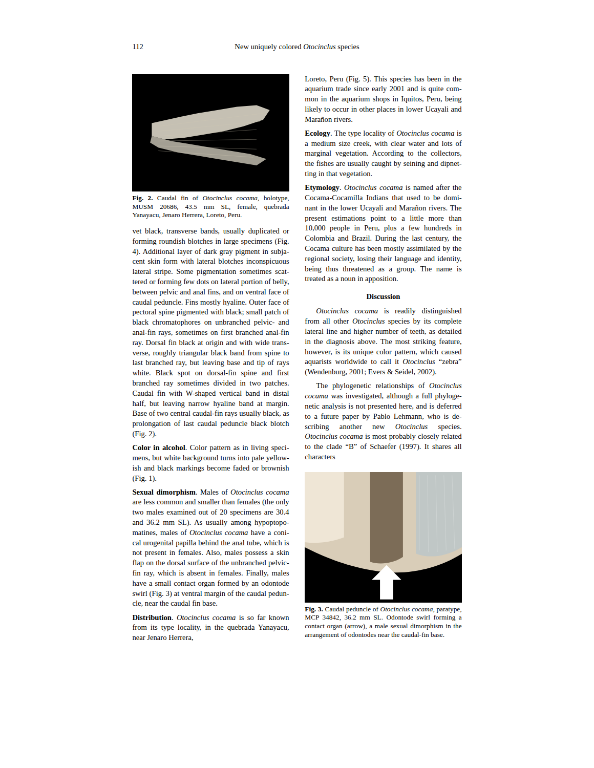112
New uniquely colored Otocinclus species
Fig. 2. Caudal fin of Otocinclus cocama, holotype, MUSM 20686, 43.5 mm SL, female, quebrada Yanayacu, Jenaro Herrera, Loreto, Peru.
vet black, transverse bands, usually duplicated or forming roundish blotches in large specimens (Fig. 4). Additional layer of dark gray pigment in subjacent skin form with lateral blotches inconspicuous lateral stripe. Some pigmentation sometimes scattered or forming few dots on lateral portion of belly, between pelvic and anal fins, and on ventral face of caudal peduncle. Fins mostly hyaline. Outer face of pectoral spine pigmented with black; small patch of black chromatophores on unbranched pelvic- and anal-fin rays, sometimes on first branched anal-fin ray. Dorsal fin black at origin and with wide transverse, roughly triangular black band from spine to last branched ray, but leaving base and tip of rays white. Black spot on dorsal-fin spine and first branched ray sometimes divided in two patches. Caudal fin with W-shaped vertical band in distal half, but leaving narrow hyaline band at margin. Base of two central caudal-fin rays usually black, as prolongation of last caudal peduncle black blotch (Fig. 2).
Color in alcohol. Color pattern as in living specimens, but white background turns into pale yellowish and black markings become faded or brownish (Fig. 1).
Sexual dimorphism. Males of Otocinclus cocama are less common and smaller than females (the only two males examined out of 20 specimens are 30.4 and 36.2 mm SL). As usually among hypoptopomatines, males of Otocinclus cocama have a conical urogenital papilla behind the anal tube, which is not present in females. Also, males possess a skin flap on the dorsal surface of the unbranched pelvic-fin ray, which is absent in females. Finally, males have a small contact organ formed by an odontode swirl (Fig. 3) at ventral margin of the caudal peduncle, near the caudal fin base.
Distribution. Otocinclus cocama is so far known from its type locality, in the quebrada Yanayacu, near Jenaro Herrera,
Loreto, Peru (Fig. 5). This species has been in the aquarium trade since early 2001 and is quite common in the aquarium shops in Iquitos, Peru, being likely to occur in other places in lower Ucayali and Marañon rivers.
Ecology. The type locality of Otocinclus cocama is a medium size creek, with clear water and lots of marginal vegetation. According to the collectors, the fishes are usually caught by seining and dipnetting in that vegetation.
Etymology. Otocinclus cocama is named after the Cocama-Cocamilla Indians that used to be dominant in the lower Ucayali and Marañon rivers. The present estimations point to a little more than 10,000 people in Peru, plus a few hundreds in Colombia and Brazil. During the last century, the Cocama culture has been mostly assimilated by the regional society, losing their language and identity, being thus threatened as a group. The name is treated as a noun in apposition.
Discussion
Otocinclus cocama is readily distinguished from all other Otocinclus species by its complete lateral line and higher number of teeth, as detailed in the diagnosis above. The most striking feature, however, is its unique color pattern, which caused aquarists worldwide to call it Otocinclus “zebra” (Wendenburg, 2001; Evers & Seidel, 2002).
The phylogenetic relationships of Otocinclus cocama was investigated, although a full phylogenetic analysis is not presented here, and is deferred to a future paper by Pablo Lehmann, who is describing another new Otocinclus species. Otocinclus cocama is most probably closely related to the clade “B” of Schaefer (1997). It shares all characters
Fig. 3. Caudal peduncle of Otocinclus cocama, paratype, MCP 34842, 36.2 mm SL. Odontode swirl forming a contact organ (arrow), a male sexual dimorphism in the arrangement of odontodes near the caudal-fin base.